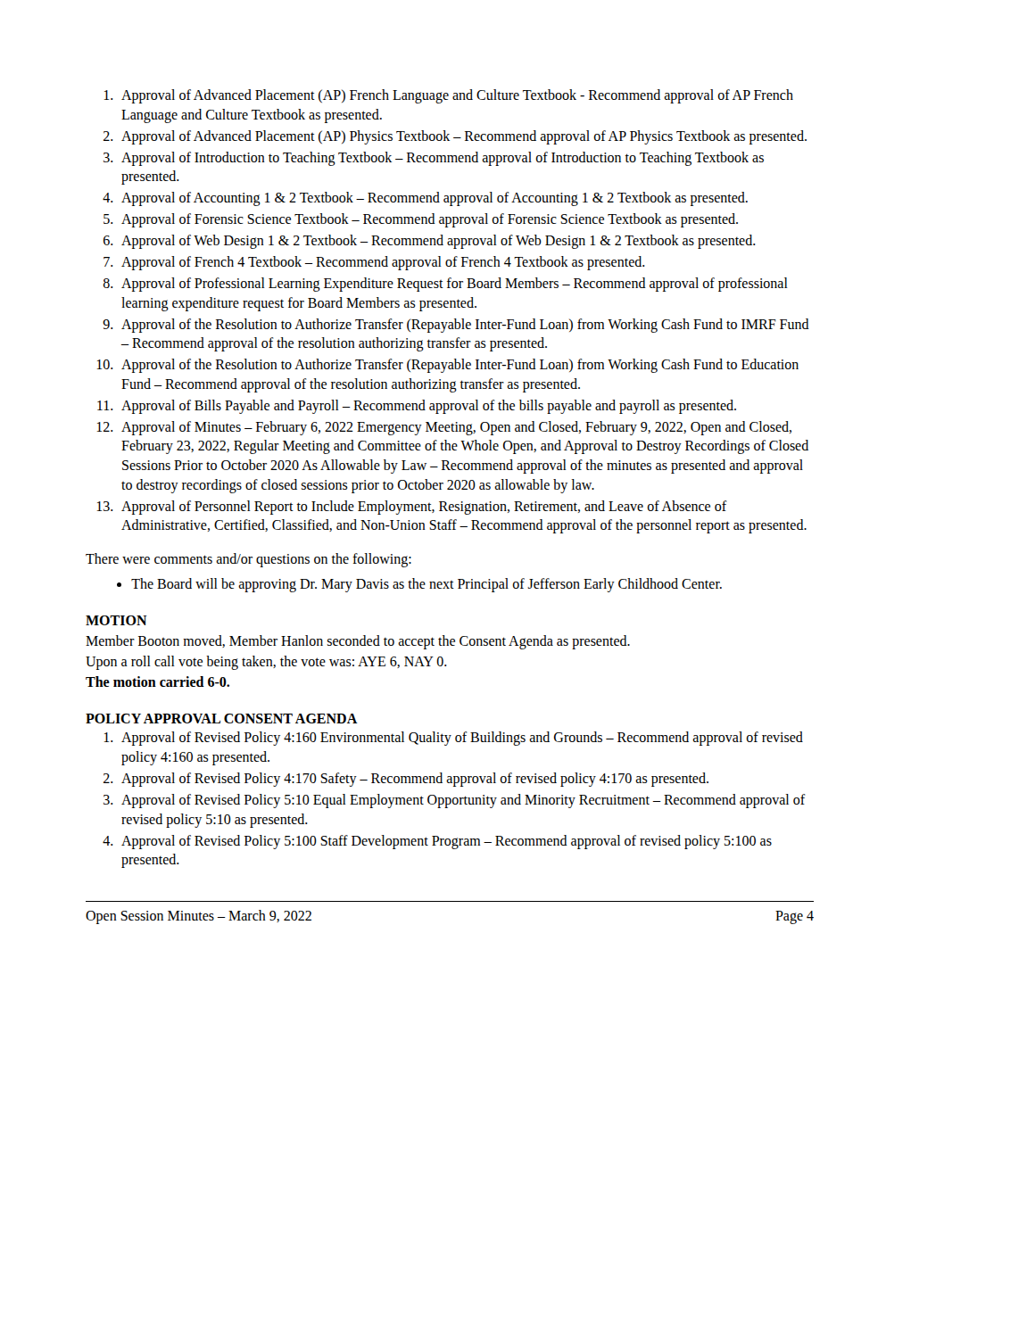Approval of Advanced Placement (AP) French Language and Culture Textbook - Recommend approval of AP French Language and Culture Textbook as presented.
Approval of Advanced Placement (AP) Physics Textbook – Recommend approval of AP Physics Textbook as presented.
Approval of Introduction to Teaching Textbook – Recommend approval of Introduction to Teaching Textbook as presented.
Approval of Accounting 1 & 2 Textbook – Recommend approval of Accounting 1 & 2 Textbook as presented.
Approval of Forensic Science Textbook – Recommend approval of Forensic Science Textbook as presented.
Approval of Web Design 1 & 2 Textbook – Recommend approval of Web Design 1 & 2 Textbook as presented.
Approval of French 4 Textbook – Recommend approval of French 4 Textbook as presented.
Approval of Professional Learning Expenditure Request for Board Members – Recommend approval of professional learning expenditure request for Board Members as presented.
Approval of the Resolution to Authorize Transfer (Repayable Inter-Fund Loan) from Working Cash Fund to IMRF Fund – Recommend approval of the resolution authorizing transfer as presented.
Approval of the Resolution to Authorize Transfer (Repayable Inter-Fund Loan) from Working Cash Fund to Education Fund – Recommend approval of the resolution authorizing transfer as presented.
Approval of Bills Payable and Payroll – Recommend approval of the bills payable and payroll as presented.
Approval of Minutes – February 6, 2022 Emergency Meeting, Open and Closed, February 9, 2022, Open and Closed, February 23, 2022, Regular Meeting and Committee of the Whole Open, and Approval to Destroy Recordings of Closed Sessions Prior to October 2020 As Allowable by Law – Recommend approval of the minutes as presented and approval to destroy recordings of closed sessions prior to October 2020 as allowable by law.
Approval of Personnel Report to Include Employment, Resignation, Retirement, and Leave of Absence of Administrative, Certified, Classified, and Non-Union Staff – Recommend approval of the personnel report as presented.
There were comments and/or questions on the following:
The Board will be approving Dr. Mary Davis as the next Principal of Jefferson Early Childhood Center.
Motion
Member Booton moved, Member Hanlon seconded to accept the Consent Agenda as presented.
Upon a roll call vote being taken, the vote was: AYE 6, NAY 0.
The motion carried 6-0.
Policy Approval Consent Agenda
Approval of Revised Policy 4:160 Environmental Quality of Buildings and Grounds – Recommend approval of revised policy 4:160 as presented.
Approval of Revised Policy 4:170 Safety – Recommend approval of revised policy 4:170 as presented.
Approval of Revised Policy 5:10 Equal Employment Opportunity and Minority Recruitment – Recommend approval of revised policy 5:10 as presented.
Approval of Revised Policy 5:100 Staff Development Program – Recommend approval of revised policy 5:100 as presented.
Open Session Minutes – March 9, 2022 Page 4